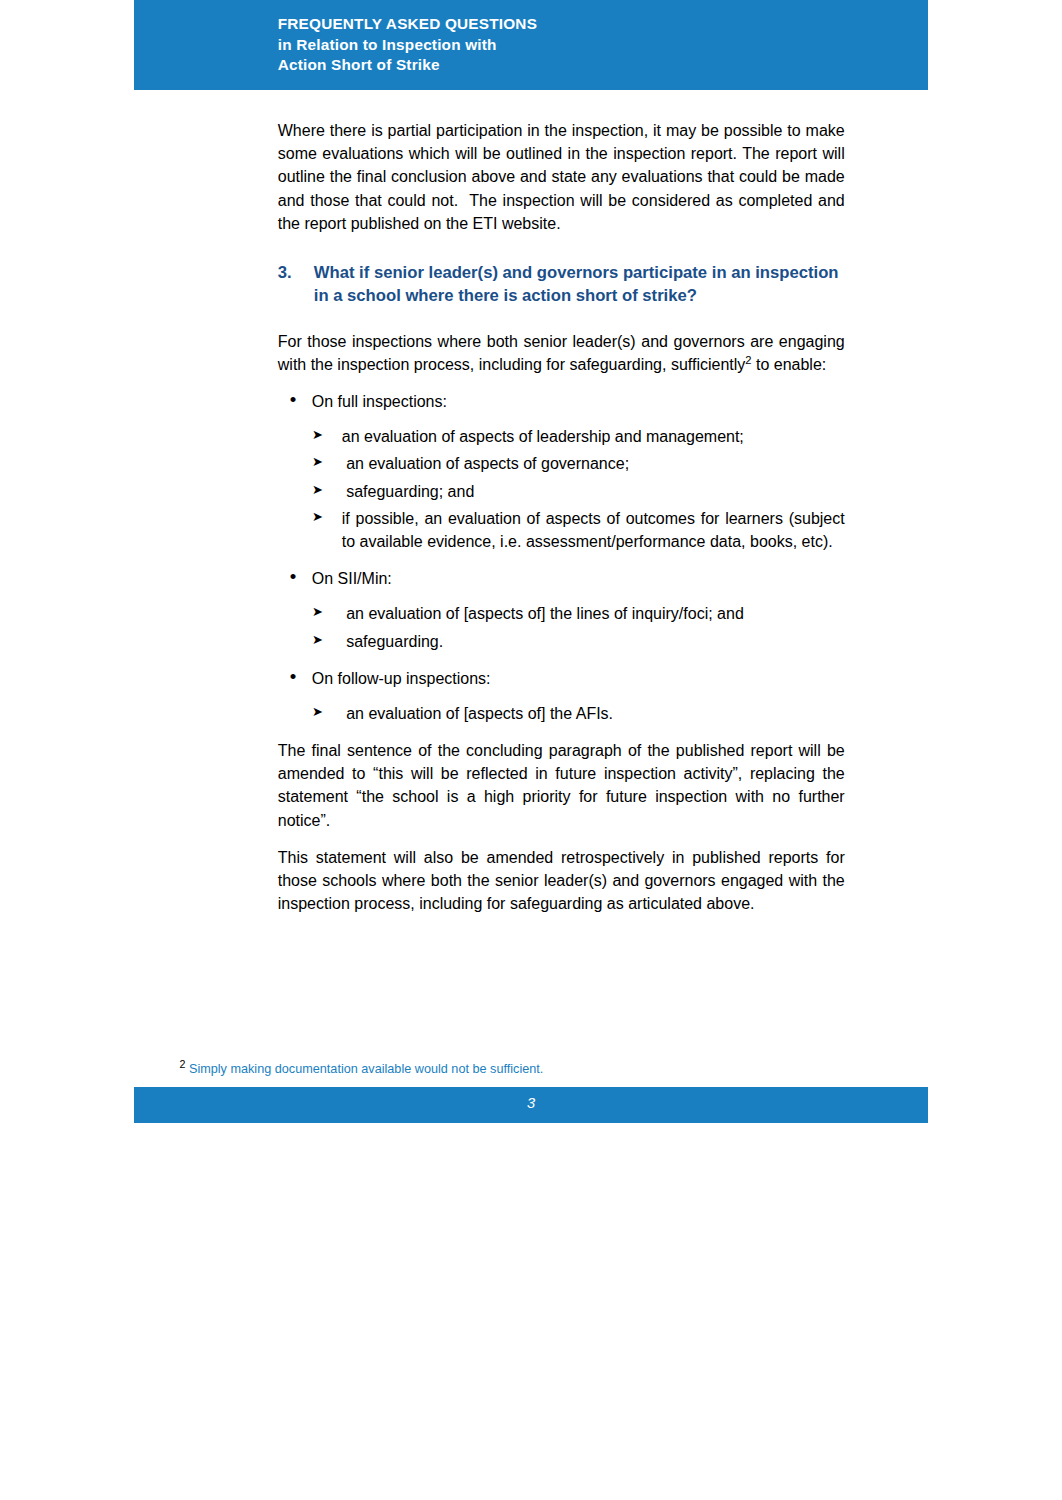FREQUENTLY ASKED QUESTIONS
in Relation to Inspection with
Action Short of Strike
Where there is partial participation in the inspection, it may be possible to make some evaluations which will be outlined in the inspection report. The report will outline the final conclusion above and state any evaluations that could be made and those that could not. The inspection will be considered as completed and the report published on the ETI website.
3. What if senior leader(s) and governors participate in an inspection in a school where there is action short of strike?
For those inspections where both senior leader(s) and governors are engaging with the inspection process, including for safeguarding, sufficiently2 to enable:
On full inspections:
an evaluation of aspects of leadership and management;
an evaluation of aspects of governance;
safeguarding; and
if possible, an evaluation of aspects of outcomes for learners (subject to available evidence, i.e. assessment/performance data, books, etc).
On SII/Min:
an evaluation of [aspects of] the lines of inquiry/foci; and
safeguarding.
On follow-up inspections:
an evaluation of [aspects of] the AFIs.
The final sentence of the concluding paragraph of the published report will be amended to “this will be reflected in future inspection activity”, replacing the statement “the school is a high priority for future inspection with no further notice”.
This statement will also be amended retrospectively in published reports for those schools where both the senior leader(s) and governors engaged with the inspection process, including for safeguarding as articulated above.
2 Simply making documentation available would not be sufficient.
3